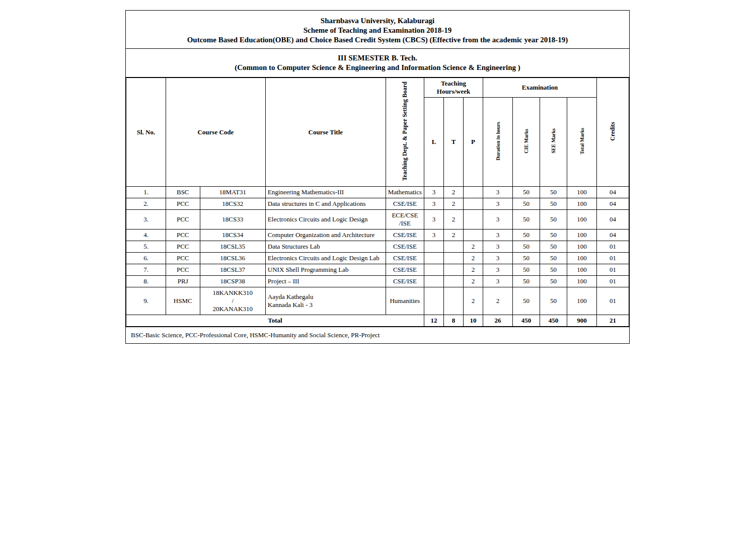Sharnbasva University, Kalaburagi
Scheme of Teaching and Examination 2018-19
Outcome Based Education(OBE) and Choice Based Credit System (CBCS) (Effective from the academic year 2018-19)
III SEMESTER B. Tech.
(Common to Computer Science & Engineering and Information Science & Engineering )
| Sl. No. | Course Code | Course Title | Teaching Dept. & Paper Setting Board | Teaching Hours/week | Examination | Credits |
| --- | --- | --- | --- | --- | --- | --- |
| L | T | P | Duration in hours | CIE Marks | SEE Marks | Total Marks |
| 1. | BSC | 18MAT31 | Engineering Mathematics-III | Mathematics | 3 | 2 | | 3 | 50 | 50 | 100 | 04 |
| 2. | PCC | 18CS32 | Data structures in C and Applications | CSE/ISE | 3 | 2 | | 3 | 50 | 50 | 100 | 04 |
| 3. | PCC | 18CS33 | Electronics Circuits and Logic Design | ECE/CSE /ISE | 3 | 2 | | 3 | 50 | 50 | 100 | 04 |
| 4. | PCC | 18CS34 | Computer Organization and Architecture | CSE/ISE | 3 | 2 | | 3 | 50 | 50 | 100 | 04 |
| 5. | PCC | 18CSL35 | Data Structures Lab | CSE/ISE | | | 2 | 3 | 50 | 50 | 100 | 01 |
| 6. | PCC | 18CSL36 | Electronics Circuits and Logic Design Lab | CSE/ISE | | | 2 | 3 | 50 | 50 | 100 | 01 |
| 7. | PCC | 18CSL37 | UNIX Shell Programming Lab | CSE/ISE | | | 2 | 3 | 50 | 50 | 100 | 01 |
| 8. | PRJ | 18CSP38 | Project – III | CSE/ISE | | | 2 | 3 | 50 | 50 | 100 | 01 |
| 9. | HSMC | 18KANKK310 / 20KANAK310 | Aayda Kathegalu Kannada Kali - 3 | Humanities | | | 2 | 2 | 50 | 50 | 100 | 01 |
| Total | 12 | 8 | 10 | 26 | 450 | 450 | 900 | 21 |
BSC-Basic Science, PCC-Professional Core, HSMC-Humanity and Social Science, PR-Project